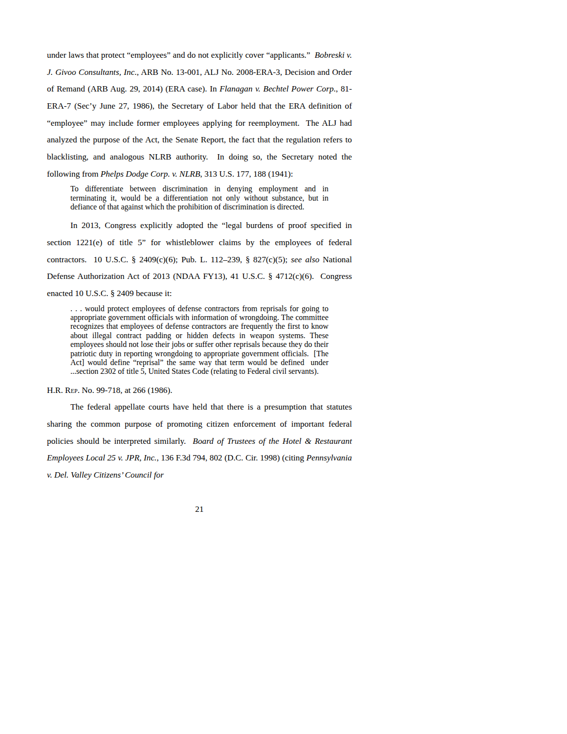under laws that protect “employees” and do not explicitly cover “applicants.” Bobreski v. J. Givoo Consultants, Inc., ARB No. 13-001, ALJ No. 2008-ERA-3, Decision and Order of Remand (ARB Aug. 29, 2014) (ERA case). In Flanagan v. Bechtel Power Corp., 81-ERA-7 (Sec’y June 27, 1986), the Secretary of Labor held that the ERA definition of “employee” may include former employees applying for reemployment. The ALJ had analyzed the purpose of the Act, the Senate Report, the fact that the regulation refers to blacklisting, and analogous NLRB authority. In doing so, the Secretary noted the following from Phelps Dodge Corp. v. NLRB, 313 U.S. 177, 188 (1941):
To differentiate between discrimination in denying employment and in terminating it, would be a differentiation not only without substance, but in defiance of that against which the prohibition of discrimination is directed.
In 2013, Congress explicitly adopted the “legal burdens of proof specified in section 1221(e) of title 5” for whistleblower claims by the employees of federal contractors. 10 U.S.C. § 2409(c)(6); Pub. L. 112–239, § 827(c)(5); see also National Defense Authorization Act of 2013 (NDAA FY13), 41 U.S.C. § 4712(c)(6). Congress enacted 10 U.S.C. § 2409 because it:
. . . would protect employees of defense contractors from reprisals for going to appropriate government officials with information of wrongdoing. The committee recognizes that employees of defense contractors are frequently the first to know about illegal contract padding or hidden defects in weapon systems. These employees should not lose their jobs or suffer other reprisals because they do their patriotic duty in reporting wrongdoing to appropriate government officials. [The Act] would define “reprisal” the same way that term would be defined under ...section 2302 of title 5, United States Code (relating to Federal civil servants).
H.R. Rep. No. 99-718, at 266 (1986).
The federal appellate courts have held that there is a presumption that statutes sharing the common purpose of promoting citizen enforcement of important federal policies should be interpreted similarly. Board of Trustees of the Hotel & Restaurant Employees Local 25 v. JPR, Inc., 136 F.3d 794, 802 (D.C. Cir. 1998) (citing Pennsylvania v. Del. Valley Citizens’ Council for
21